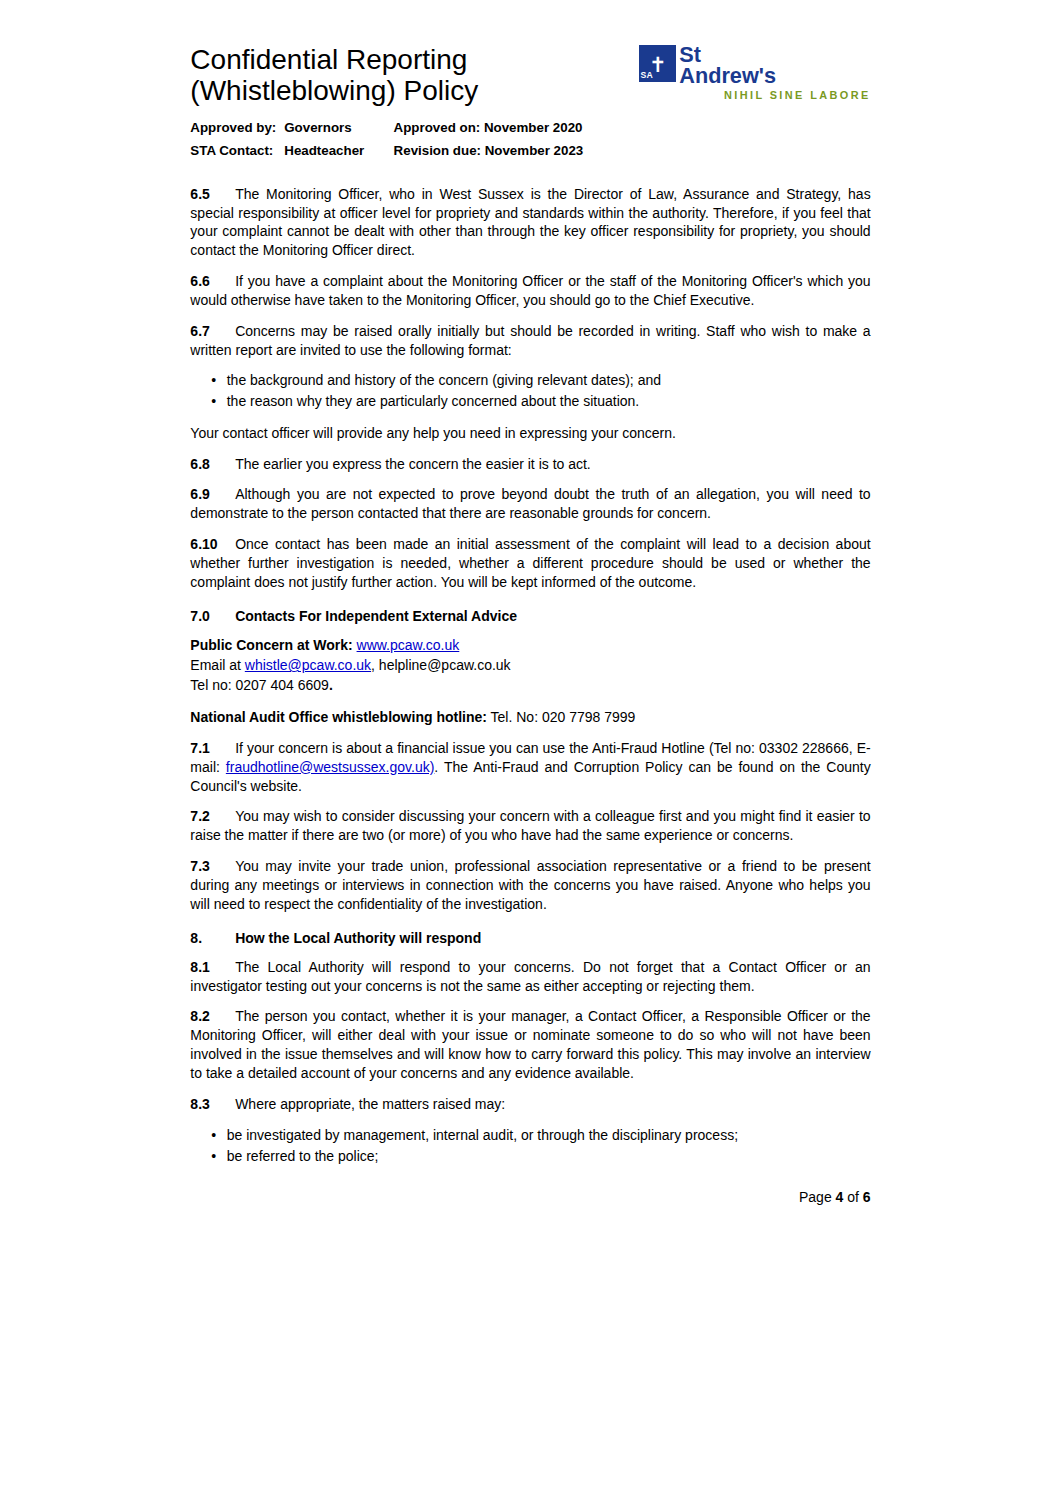✝ SA
St Andrew's
NIHIL SINE LABORE
Confidential Reporting
(Whistleblowing) Policy
| Approved by: | Governors | Approved on: November 2020 |
| STA Contact: | Headteacher | Revision due: November 2023 |
6.5 The Monitoring Officer, who in West Sussex is the Director of Law, Assurance and Strategy, has special responsibility at officer level for propriety and standards within the authority. Therefore, if you feel that your complaint cannot be dealt with other than through the key officer responsibility for propriety, you should contact the Monitoring Officer direct.
6.6 If you have a complaint about the Monitoring Officer or the staff of the Monitoring Officer's which you would otherwise have taken to the Monitoring Officer, you should go to the Chief Executive.
6.7 Concerns may be raised orally initially but should be recorded in writing. Staff who wish to make a written report are invited to use the following format:
the background and history of the concern (giving relevant dates); and
the reason why they are particularly concerned about the situation.
Your contact officer will provide any help you need in expressing your concern.
6.8 The earlier you express the concern the easier it is to act.
6.9 Although you are not expected to prove beyond doubt the truth of an allegation, you will need to demonstrate to the person contacted that there are reasonable grounds for concern.
6.10 Once contact has been made an initial assessment of the complaint will lead to a decision about whether further investigation is needed, whether a different procedure should be used or whether the complaint does not justify further action. You will be kept informed of the outcome.
7.0 Contacts For Independent External Advice
Public Concern at Work: www.pcaw.co.uk
Email at whistle@pcaw.co.uk, helpline@pcaw.co.uk
Tel no: 0207 404 6609.
National Audit Office whistleblowing hotline: Tel. No: 020 7798 7999
7.1 If your concern is about a financial issue you can use the Anti-Fraud Hotline (Tel no: 03302 228666, E-mail: fraudhotline@westsussex.gov.uk). The Anti-Fraud and Corruption Policy can be found on the County Council's website.
7.2 You may wish to consider discussing your concern with a colleague first and you might find it easier to raise the matter if there are two (or more) of you who have had the same experience or concerns.
7.3 You may invite your trade union, professional association representative or a friend to be present during any meetings or interviews in connection with the concerns you have raised. Anyone who helps you will need to respect the confidentiality of the investigation.
8. How the Local Authority will respond
8.1 The Local Authority will respond to your concerns. Do not forget that a Contact Officer or an investigator testing out your concerns is not the same as either accepting or rejecting them.
8.2 The person you contact, whether it is your manager, a Contact Officer, a Responsible Officer or the Monitoring Officer, will either deal with your issue or nominate someone to do so who will not have been involved in the issue themselves and will know how to carry forward this policy. This may involve an interview to take a detailed account of your concerns and any evidence available.
8.3 Where appropriate, the matters raised may:
be investigated by management, internal audit, or through the disciplinary process;
be referred to the police;
Page 4 of 6